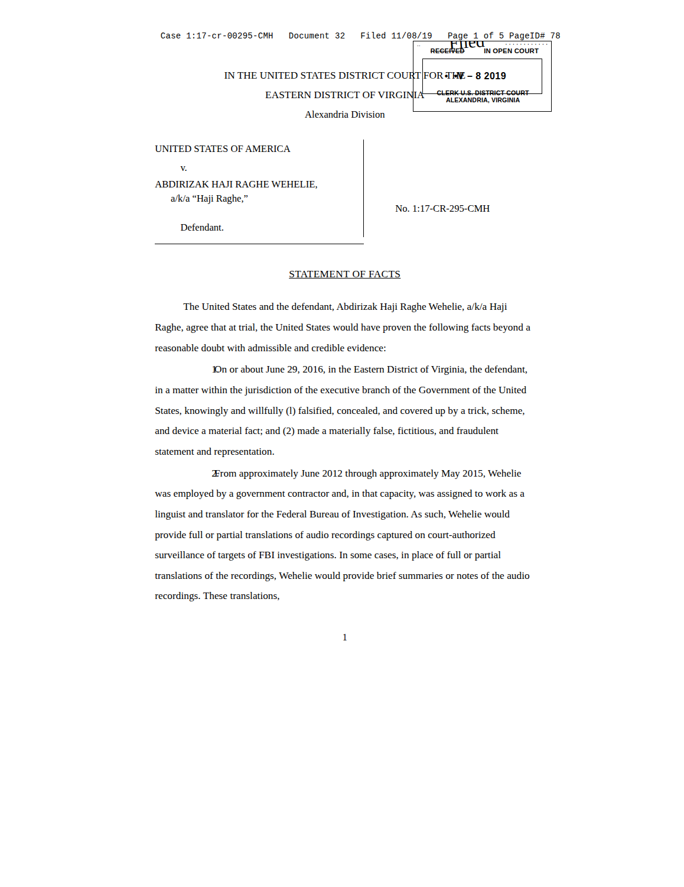Case 1:17-cr-00295-CMH Document 32 Filed 11/08/19 Page 1 of 5 PageID# 78
·· ' ' ' ' ' ' ' ' ' ' ' ' Filed RECEIVED IN OPEN COURT • •V – 8 2019 CLERK U.S. DISTRICT COURT
ALEXANDRIA, VIRGINIA
IN THE UNITED STATES DISTRICT COURT FOR THE EASTERN DISTRICT OF VIRGINIA Alexandria Division
| UNITED STATES OF AMERICA v. ABDIRIZAK HAJI RAGHE WEHELIE, a/k/a “Haji Raghe,” Defendant. | No. 1:17-CR-295-CMH |
STATEMENT OF FACTS
The United States and the defendant, Abdirizak Haji Raghe Wehelie, a/k/a Haji Raghe, agree that at trial, the United States would have proven the following facts beyond a reasonable doubt with admissible and credible evidence:
1. On or about June 29, 2016, in the Eastern District of Virginia, the defendant, in a matter within the jurisdiction of the executive branch of the Government of the United States, knowingly and willfully (l) falsified, concealed, and covered up by a trick, scheme, and device a material fact; and (2) made a materially false, fictitious, and fraudulent statement and representation.
2. From approximately June 2012 through approximately May 2015, Wehelie was employed by a government contractor and, in that capacity, was assigned to work as a linguist and translator for the Federal Bureau of Investigation. As such, Wehelie would provide full or partial translations of audio recordings captured on court-authorized surveillance of targets of FBI investigations. In some cases, in place of full or partial translations of the recordings, Wehelie would provide brief summaries or notes of the audio recordings. These translations,
1